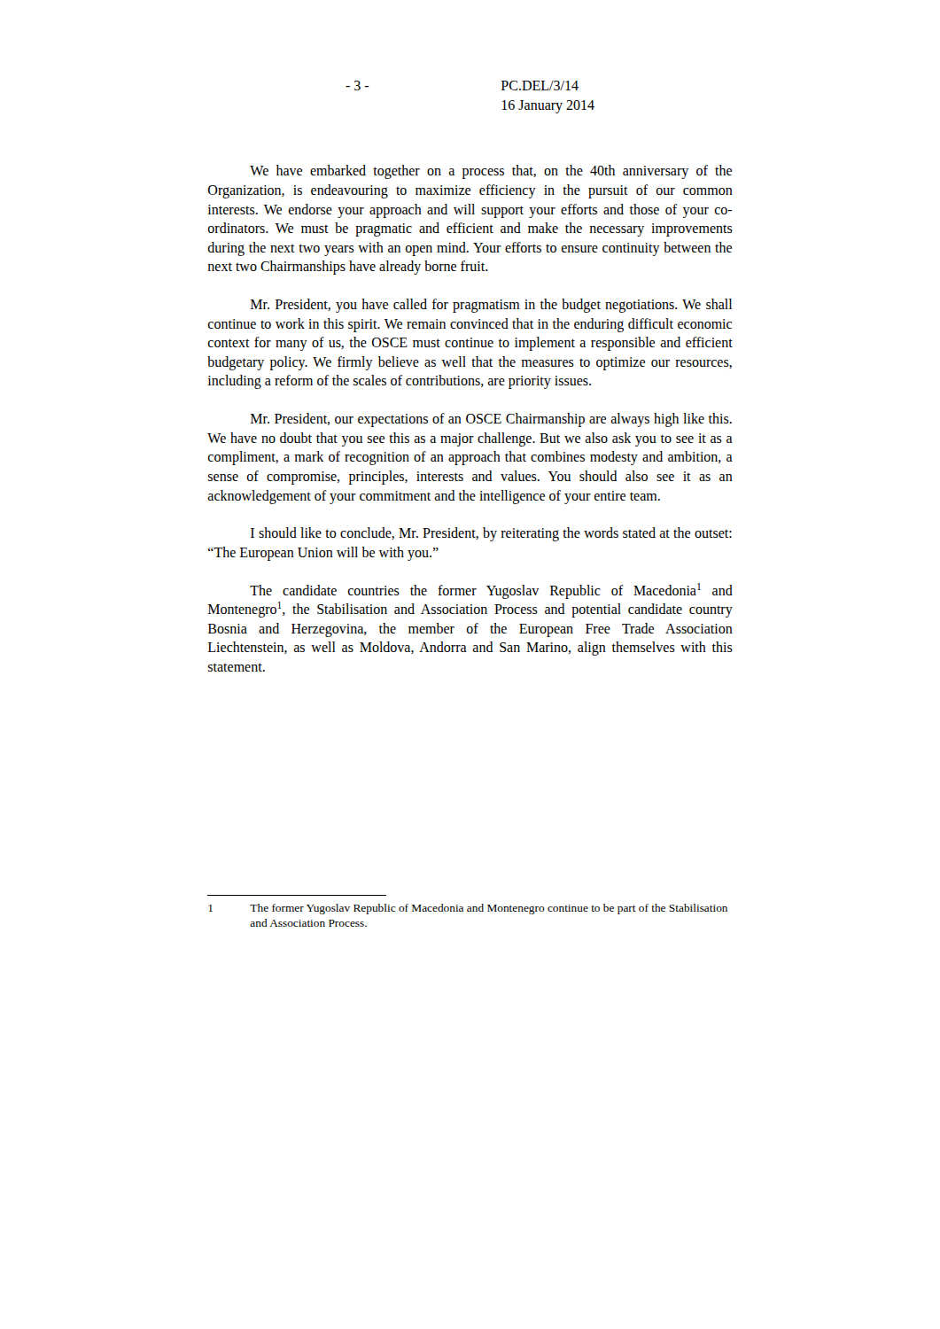- 3 -
PC.DEL/3/14
16 January 2014
We have embarked together on a process that, on the 40th anniversary of the Organization, is endeavouring to maximize efficiency in the pursuit of our common interests. We endorse your approach and will support your efforts and those of your co-ordinators. We must be pragmatic and efficient and make the necessary improvements during the next two years with an open mind. Your efforts to ensure continuity between the next two Chairmanships have already borne fruit.
Mr. President, you have called for pragmatism in the budget negotiations. We shall continue to work in this spirit. We remain convinced that in the enduring difficult economic context for many of us, the OSCE must continue to implement a responsible and efficient budgetary policy. We firmly believe as well that the measures to optimize our resources, including a reform of the scales of contributions, are priority issues.
Mr. President, our expectations of an OSCE Chairmanship are always high like this. We have no doubt that you see this as a major challenge. But we also ask you to see it as a compliment, a mark of recognition of an approach that combines modesty and ambition, a sense of compromise, principles, interests and values. You should also see it as an acknowledgement of your commitment and the intelligence of your entire team.
I should like to conclude, Mr. President, by reiterating the words stated at the outset: “The European Union will be with you.”
The candidate countries the former Yugoslav Republic of Macedonia1 and Montenegro1, the Stabilisation and Association Process and potential candidate country Bosnia and Herzegovina, the member of the European Free Trade Association Liechtenstein, as well as Moldova, Andorra and San Marino, align themselves with this statement.
1
The former Yugoslav Republic of Macedonia and Montenegro continue to be part of the Stabilisation and Association Process.